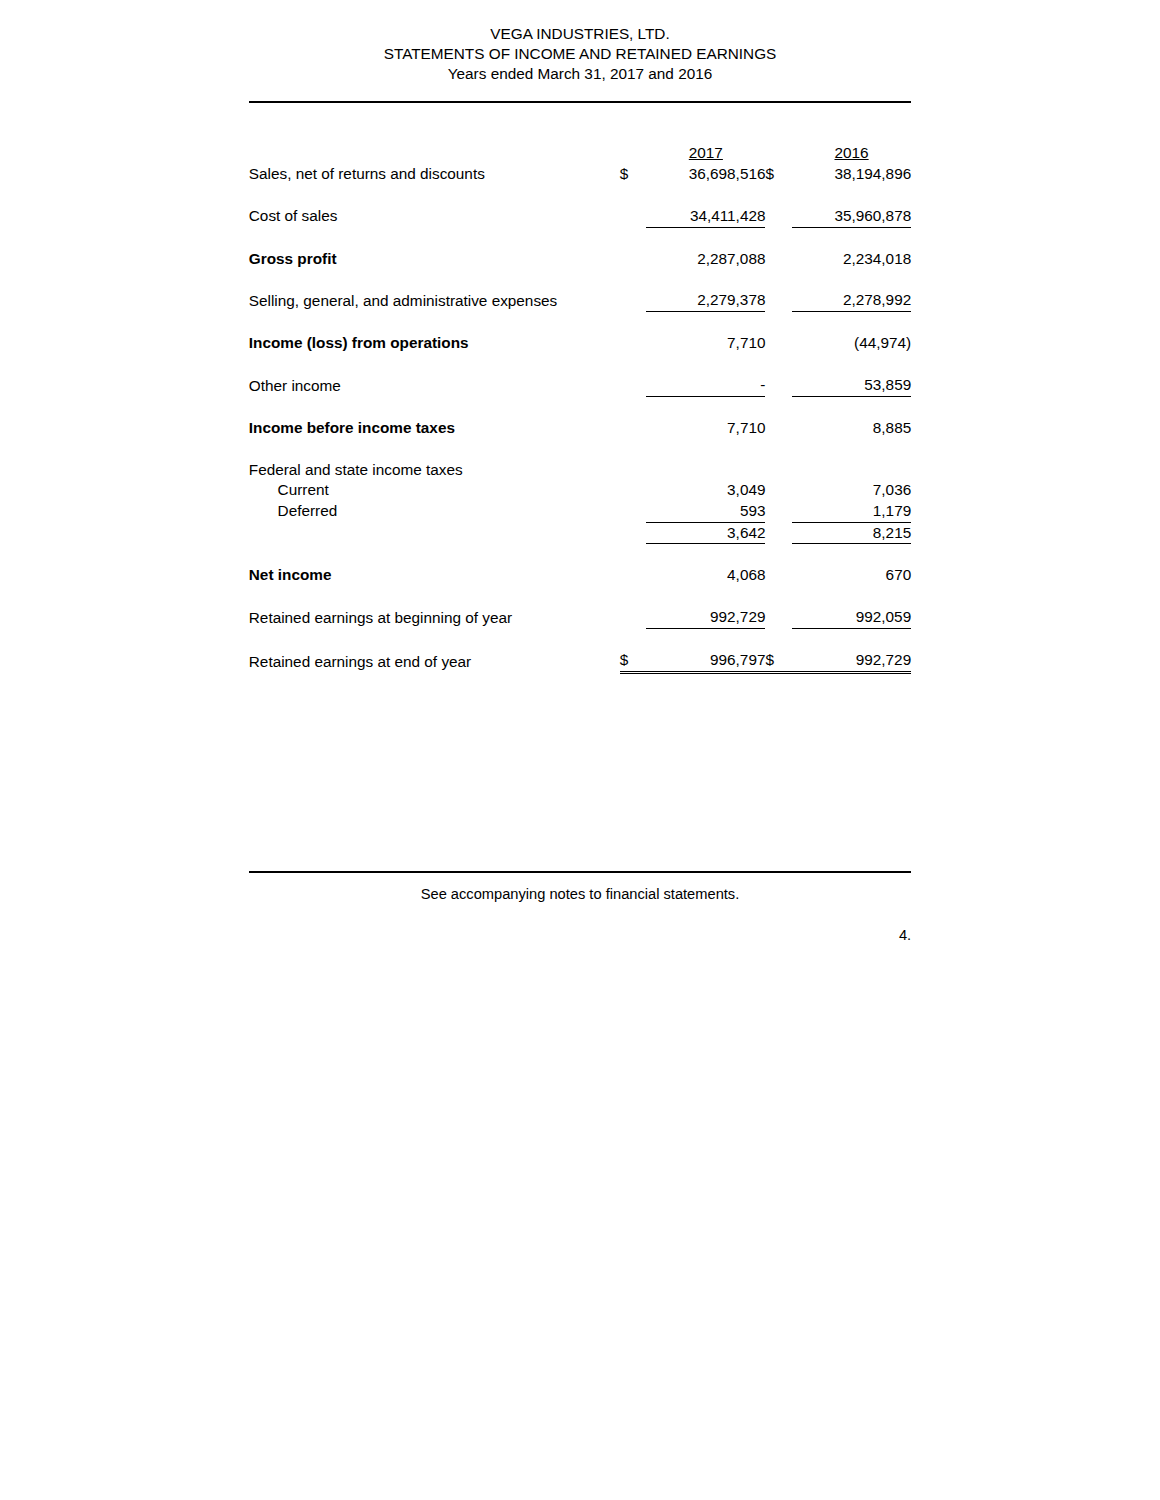VEGA INDUSTRIES, LTD.
STATEMENTS OF INCOME AND RETAINED EARNINGS
Years ended March 31, 2017 and 2016
| | | 2017 | | 2016 |
| Sales, net of returns and discounts | $ | 36,698,516 | $ | 38,194,896 |
| Cost of sales | | 34,411,428 | | 35,960,878 |
| Gross profit | | 2,287,088 | | 2,234,018 |
| Selling, general, and administrative expenses | | 2,279,378 | | 2,278,992 |
| Income (loss) from operations | | 7,710 | | (44,974) |
| Other income | | - | | 53,859 |
| Income before income taxes | | 7,710 | | 8,885 |
| Federal and state income taxes | | | | |
| Current | | 3,049 | | 7,036 |
| Deferred | | 593 | | 1,179 |
| | | 3,642 | | 8,215 |
| Net income | | 4,068 | | 670 |
| Retained earnings at beginning of year | | 992,729 | | 992,059 |
| Retained earnings at end of year | $ | 996,797 | $ | 992,729 |
See accompanying notes to financial statements.
4.